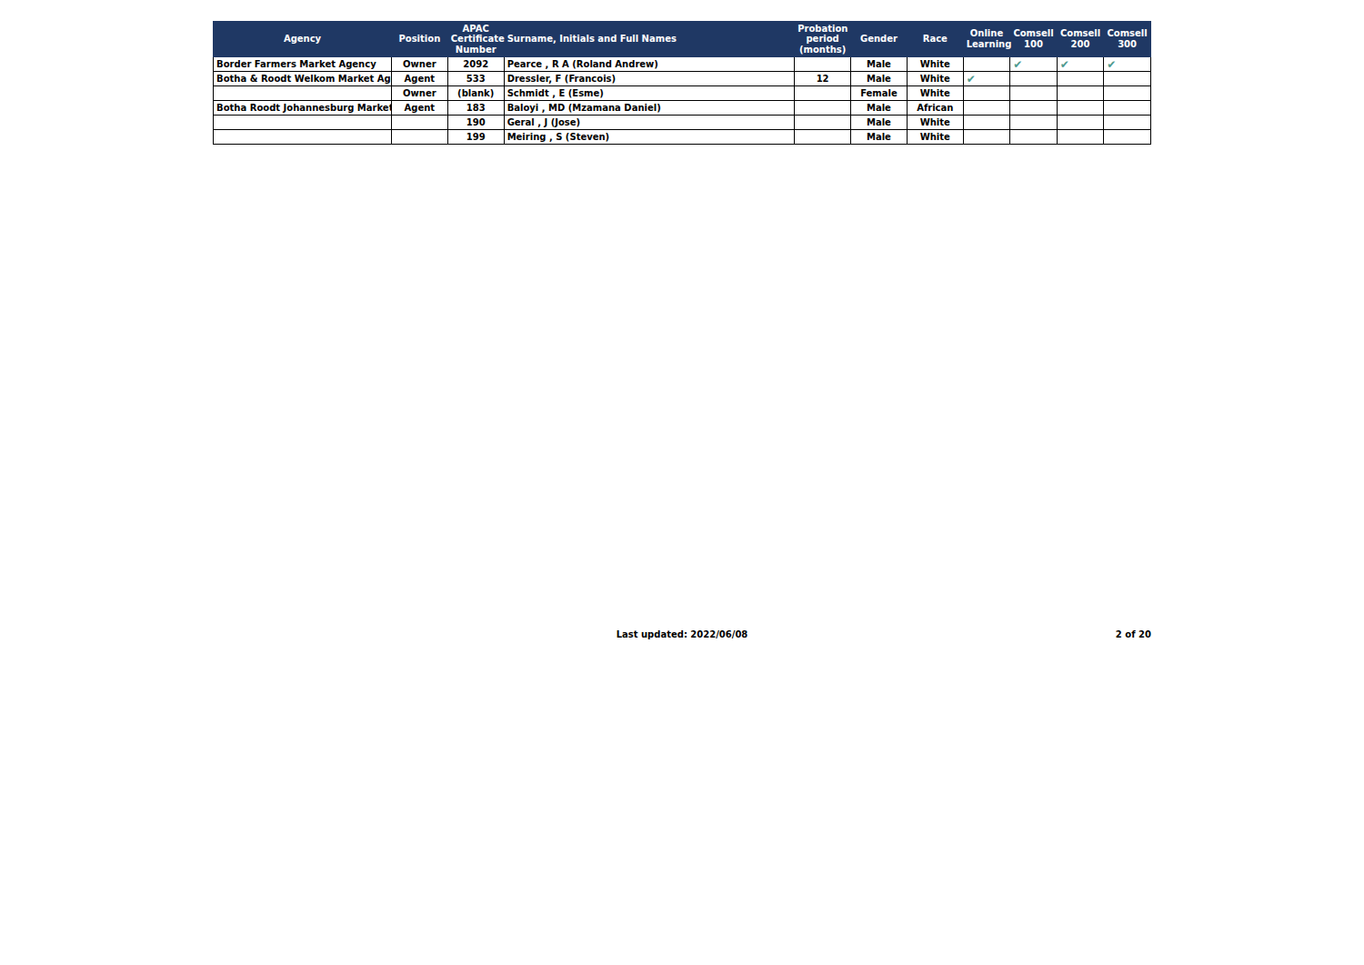| Agency | Position | APAC Certificate Number | Surname, Initials and Full Names | Probation period (months) | Gender | Race | Online Learning | Comsell 100 | Comsell 200 | Comsell 300 |
| --- | --- | --- | --- | --- | --- | --- | --- | --- | --- | --- |
| Border Farmers Market Agency | Owner | 2092 | Pearce , R A (Roland Andrew) | | Male | White | | ✔ | ✔ | ✔ |
| Botha & Roodt Welkom Market Agency | Agent | 533 | Dressler, F (Francois) | 12 | Male | White | ✔ | | | |
| | Owner | (blank) | Schmidt , E (Esme) | | Female | White | | | | |
| Botha Roodt Johannesburg Market Agency | Agent | 183 | Baloyi , MD (Mzamana Daniel) | | Male | African | | | | |
| | | 190 | Geral , J (Jose) | | Male | White | | | | |
| | | 199 | Meiring , S (Steven) | | Male | White | | | | |
Last updated: 2022/06/08
2 of 20